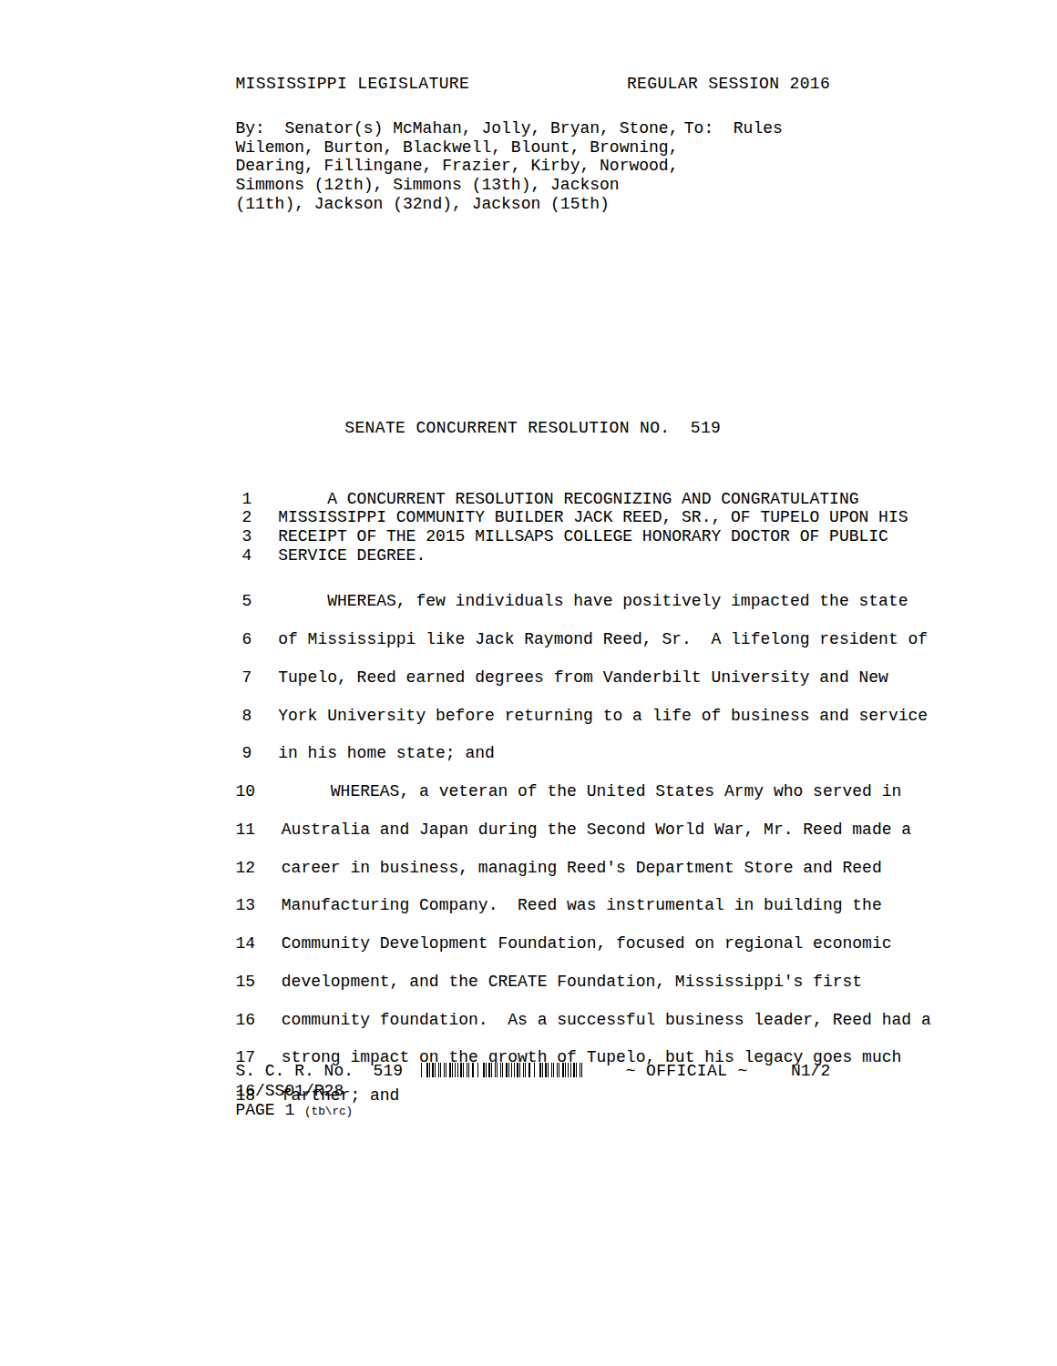MISSISSIPPI LEGISLATURE
REGULAR SESSION 2016
By: Senator(s) McMahan, Jolly, Bryan, Stone,
Wilemon, Burton, Blackwell, Blount, Browning,
Dearing, Fillingane, Frazier, Kirby, Norwood,
Simmons (12th), Simmons (13th), Jackson
(11th), Jackson (32nd), Jackson (15th)
To: Rules
SENATE CONCURRENT RESOLUTION NO. 519
1
A CONCURRENT RESOLUTION RECOGNIZING AND CONGRATULATING
2
MISSISSIPPI COMMUNITY BUILDER JACK REED, SR., OF TUPELO UPON HIS
3
RECEIPT OF THE 2015 MILLSAPS COLLEGE HONORARY DOCTOR OF PUBLIC
4
SERVICE DEGREE.
5
WHEREAS, few individuals have positively impacted the state
6
of Mississippi like Jack Raymond Reed, Sr. A lifelong resident of
7
Tupelo, Reed earned degrees from Vanderbilt University and New
8
York University before returning to a life of business and service
9
in his home state; and
10
WHEREAS, a veteran of the United States Army who served in
11
Australia and Japan during the Second World War, Mr. Reed made a
12
career in business, managing Reed's Department Store and Reed
13
Manufacturing Company. Reed was instrumental in building the
14
Community Development Foundation, focused on regional economic
15
development, and the CREATE Foundation, Mississippi's first
16
community foundation. As a successful business leader, Reed had a
17
strong impact on the growth of Tupelo, but his legacy goes much
18
farther; and
S. C. R. No. 519
~ OFFICIAL ~
N1/2
16/SS01/R28
PAGE 1 (tb\rc)